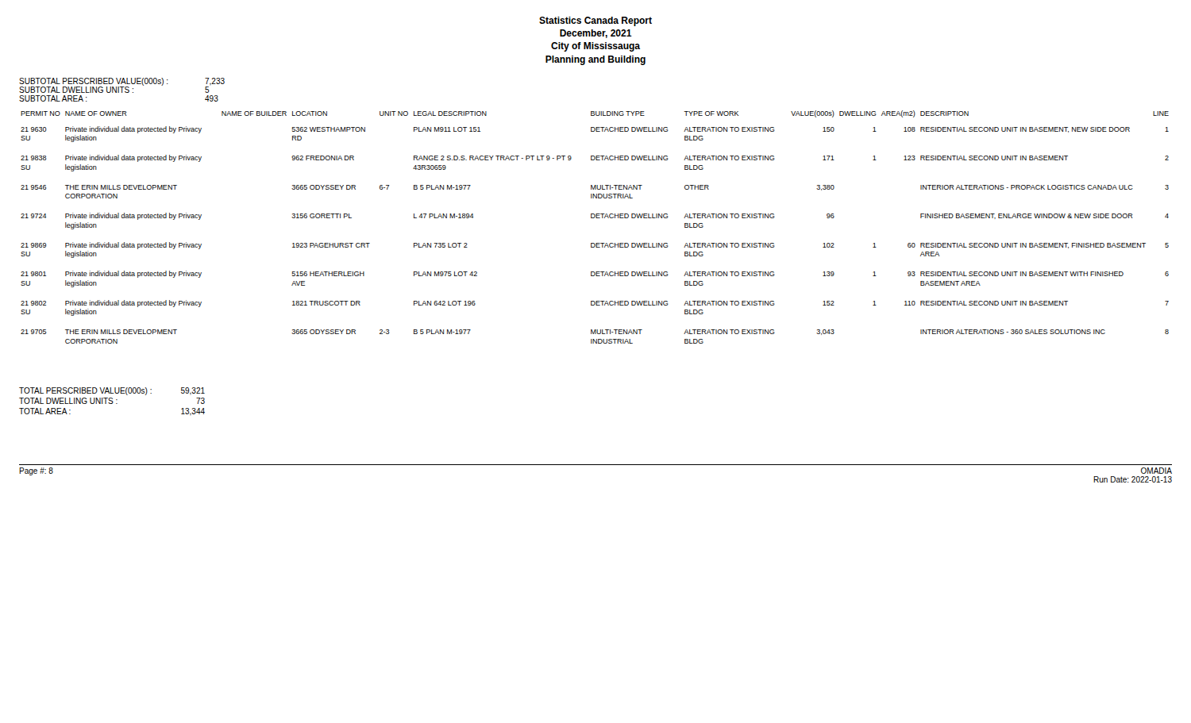Statistics Canada Report
December, 2021
City of Mississauga
Planning and Building
| SUBTOTAL PERSCRIBED VALUE(000s) : | 7,233 |
| SUBTOTAL DWELLING UNITS : | 5 |
| SUBTOTAL AREA : | 493 |
| PERMIT NO | NAME OF OWNER | NAME OF BUILDER | LOCATION | UNIT NO | LEGAL DESCRIPTION | BUILDING TYPE | TYPE OF WORK | VALUE(000s) | DWELLING | AREA(m2) | DESCRIPTION | LINE |
| --- | --- | --- | --- | --- | --- | --- | --- | --- | --- | --- | --- | --- |
| 21 9630 SU | Private individual data protected by Privacy legislation | | 5362 WESTHAMPTON RD | | PLAN M911 LOT 151 | DETACHED DWELLING | ALTERATION TO EXISTING BLDG | 150 | 1 | 108 | RESIDENTIAL SECOND UNIT IN BASEMENT, NEW SIDE DOOR | 1 |
| 21 9838 SU | Private individual data protected by Privacy legislation | | 962 FREDONIA DR | | RANGE 2 S.D.S. RACEY TRACT - PT LT 9 - PT 9 43R30659 | DETACHED DWELLING | ALTERATION TO EXISTING BLDG | 171 | 1 | 123 | RESIDENTIAL SECOND UNIT IN BASEMENT | 2 |
| 21 9546 | THE ERIN MILLS DEVELOPMENT CORPORATION | | 3665 ODYSSEY DR | 6-7 | B 5 PLAN M-1977 | MULTI-TENANT INDUSTRIAL | OTHER | 3,380 | | | INTERIOR ALTERATIONS - PROPACK LOGISTICS CANADA ULC | 3 |
| 21 9724 | Private individual data protected by Privacy legislation | | 3156 GORETTI PL | | L 47 PLAN M-1894 | DETACHED DWELLING | ALTERATION TO EXISTING BLDG | 96 | | | FINISHED BASEMENT, ENLARGE WINDOW & NEW SIDE DOOR | 4 |
| 21 9869 SU | Private individual data protected by Privacy legislation | | 1923 PAGEHURST CRT | | PLAN 735 LOT 2 | DETACHED DWELLING | ALTERATION TO EXISTING BLDG | 102 | 1 | 60 | RESIDENTIAL SECOND UNIT IN BASEMENT, FINISHED BASEMENT AREA | 5 |
| 21 9801 SU | Private individual data protected by Privacy legislation | | 5156 HEATHERLEIGH AVE | | PLAN M975 LOT 42 | DETACHED DWELLING | ALTERATION TO EXISTING BLDG | 139 | 1 | 93 | RESIDENTIAL SECOND UNIT IN BASEMENT WITH FINISHED BASEMENT AREA | 6 |
| 21 9802 SU | Private individual data protected by Privacy legislation | | 1821 TRUSCOTT DR | | PLAN 642 LOT 196 | DETACHED DWELLING | ALTERATION TO EXISTING BLDG | 152 | 1 | 110 | RESIDENTIAL SECOND UNIT IN BASEMENT | 7 |
| 21 9705 | THE ERIN MILLS DEVELOPMENT CORPORATION | | 3665 ODYSSEY DR | 2-3 | B 5 PLAN M-1977 | MULTI-TENANT INDUSTRIAL | ALTERATION TO EXISTING BLDG | 3,043 | | | INTERIOR ALTERATIONS - 360 SALES SOLUTIONS INC | 8 |
| TOTAL PERSCRIBED VALUE(000s) : | 59,321 |
| TOTAL DWELLING UNITS : | 73 |
| TOTAL AREA : | 13,344 |
Page #: 8
OMADIA
Run Date: 2022-01-13